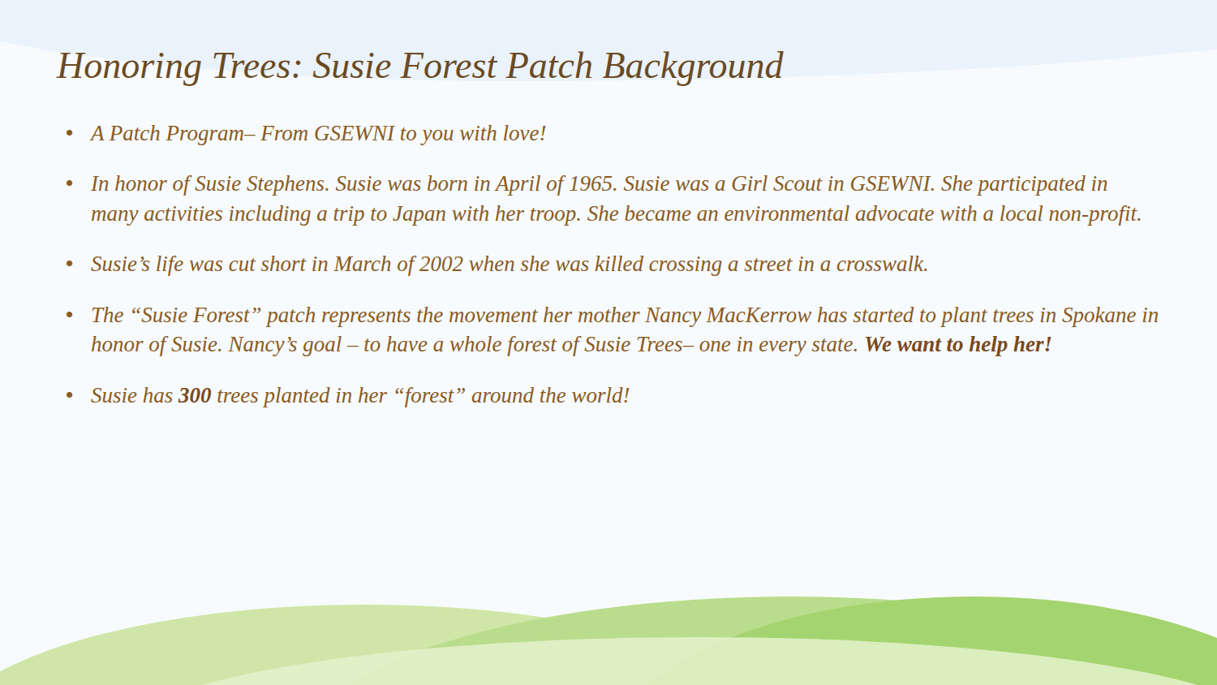Honoring Trees: Susie Forest Patch Background
A Patch Program– From GSEWNI to you with love!
In honor of Susie Stephens. Susie was born in April of 1965. Susie was a Girl Scout in GSEWNI. She participated in many activities including a trip to Japan with her troop. She became an environmental advocate with a local non-profit.
Susie’s life was cut short in March of 2002 when she was killed crossing a street in a crosswalk.
The “Susie Forest” patch represents the movement her mother Nancy MacKerrow has started to plant trees in Spokane in honor of Susie. Nancy’s goal – to have a whole forest of Susie Trees– one in every state. We want to help her!
Susie has 300 trees planted in her “forest” around the world!